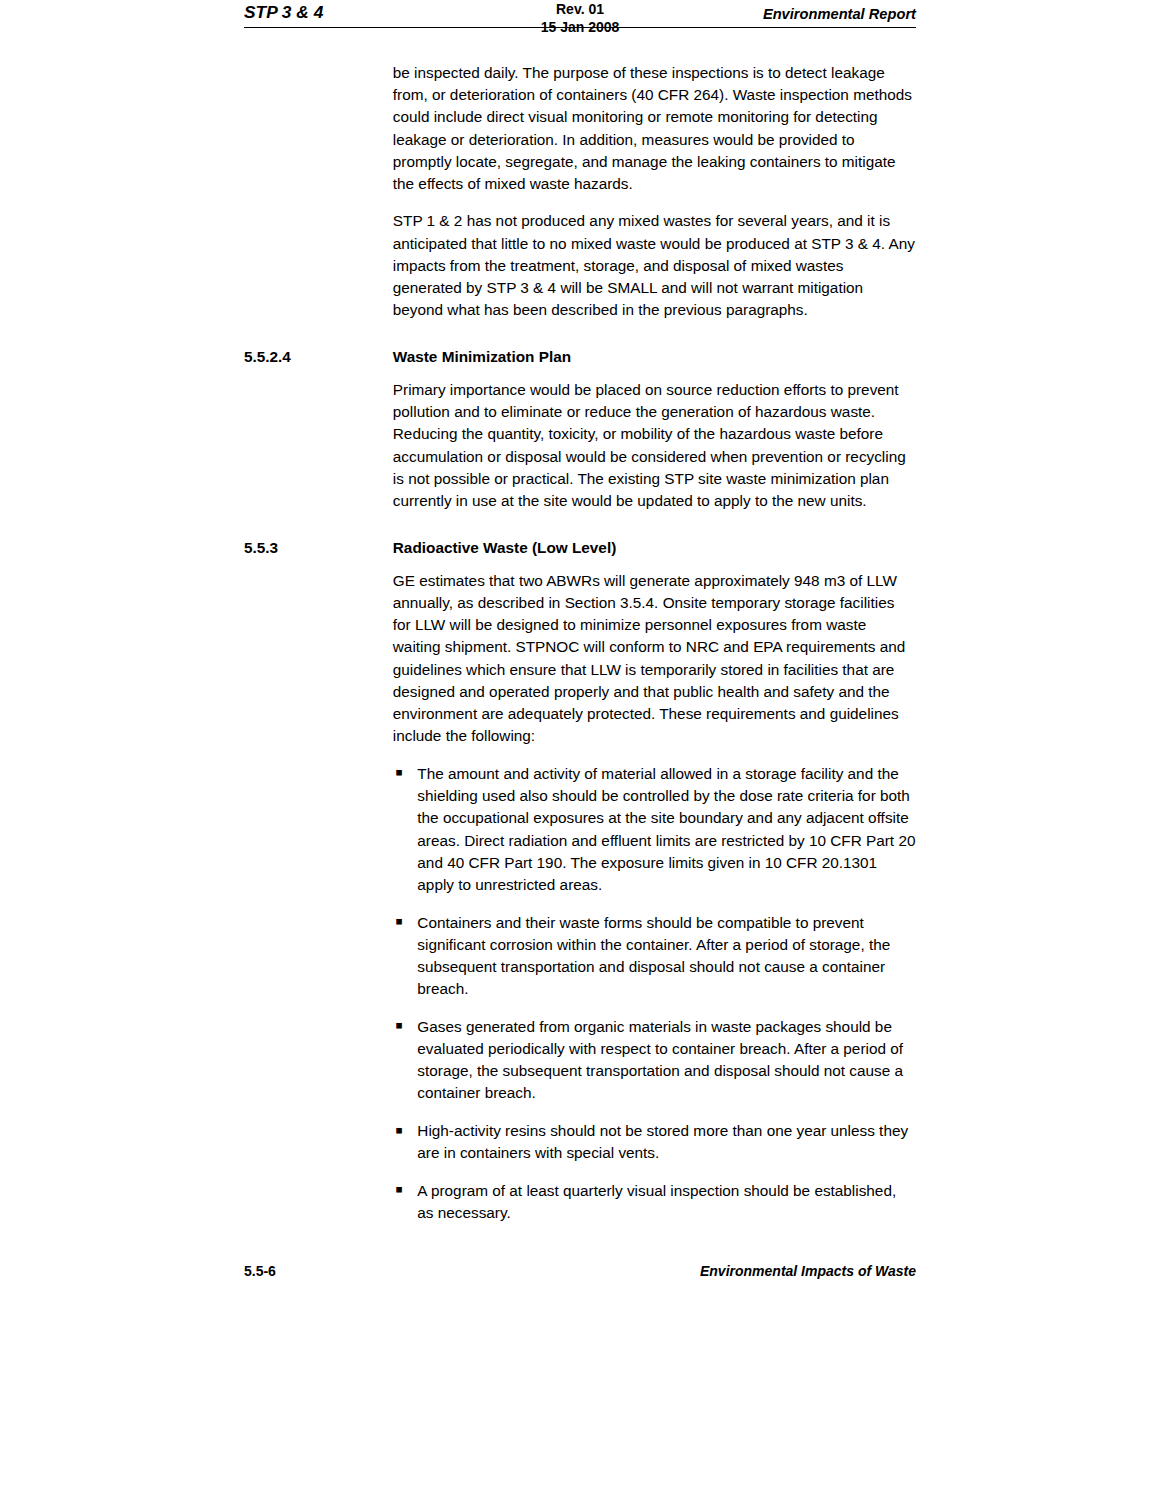Rev. 01
15 Jan 2008
STP 3 & 4
Environmental Report
be inspected daily. The purpose of these inspections is to detect leakage from, or deterioration of containers (40 CFR 264). Waste inspection methods could include direct visual monitoring or remote monitoring for detecting leakage or deterioration. In addition, measures would be provided to promptly locate, segregate, and manage the leaking containers to mitigate the effects of mixed waste hazards.
STP 1 & 2 has not produced any mixed wastes for several years, and it is anticipated that little to no mixed waste would be produced at STP 3 & 4. Any impacts from the treatment, storage, and disposal of mixed wastes generated by STP 3 & 4 will be SMALL and will not warrant mitigation beyond what has been described in the previous paragraphs.
5.5.2.4 Waste Minimization Plan
Primary importance would be placed on source reduction efforts to prevent pollution and to eliminate or reduce the generation of hazardous waste. Reducing the quantity, toxicity, or mobility of the hazardous waste before accumulation or disposal would be considered when prevention or recycling is not possible or practical. The existing STP site waste minimization plan currently in use at the site would be updated to apply to the new units.
5.5.3 Radioactive Waste (Low Level)
GE estimates that two ABWRs will generate approximately 948 m3 of LLW annually, as described in Section 3.5.4. Onsite temporary storage facilities for LLW will be designed to minimize personnel exposures from waste waiting shipment. STPNOC will conform to NRC and EPA requirements and guidelines which ensure that LLW is temporarily stored in facilities that are designed and operated properly and that public health and safety and the environment are adequately protected. These requirements and guidelines include the following:
The amount and activity of material allowed in a storage facility and the shielding used also should be controlled by the dose rate criteria for both the occupational exposures at the site boundary and any adjacent offsite areas. Direct radiation and effluent limits are restricted by 10 CFR Part 20 and 40 CFR Part 190. The exposure limits given in 10 CFR 20.1301 apply to unrestricted areas.
Containers and their waste forms should be compatible to prevent significant corrosion within the container. After a period of storage, the subsequent transportation and disposal should not cause a container breach.
Gases generated from organic materials in waste packages should be evaluated periodically with respect to container breach. After a period of storage, the subsequent transportation and disposal should not cause a container breach.
High-activity resins should not be stored more than one year unless they are in containers with special vents.
A program of at least quarterly visual inspection should be established, as necessary.
5.5-6
Environmental Impacts of Waste